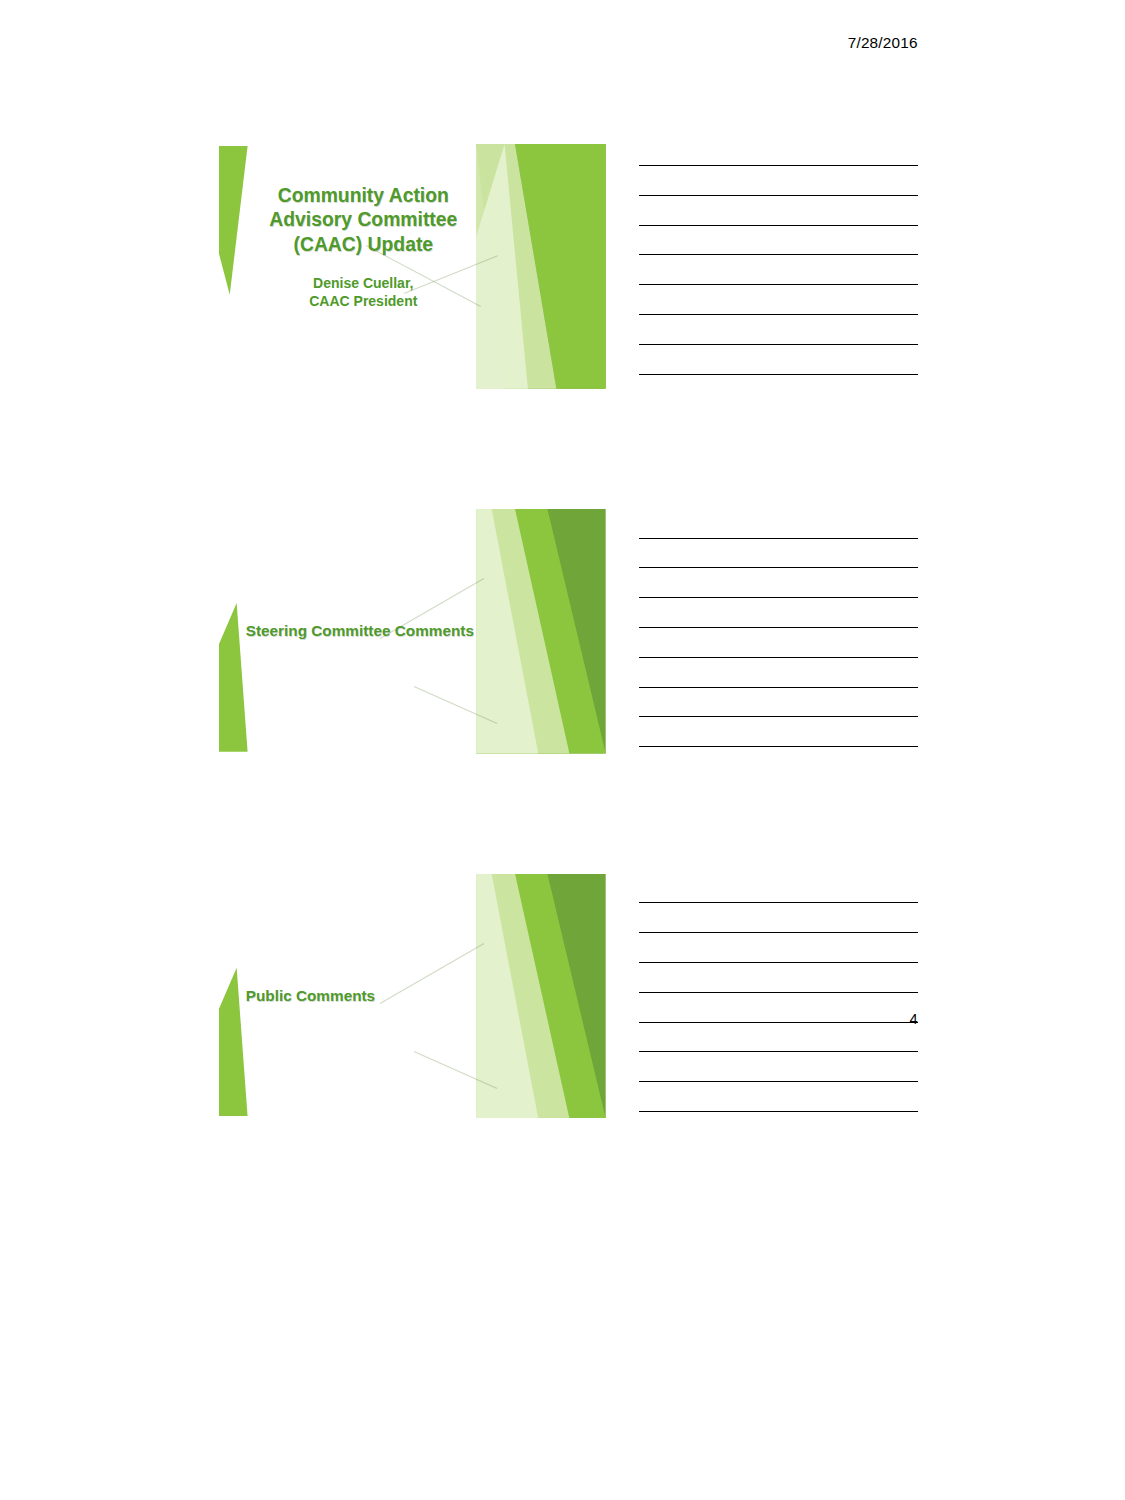7/28/2016
Community Action
Advisory Committee
(CAAC) Update
Denise Cuellar,
CAAC President
Steering Committee Comments
Public Comments
4